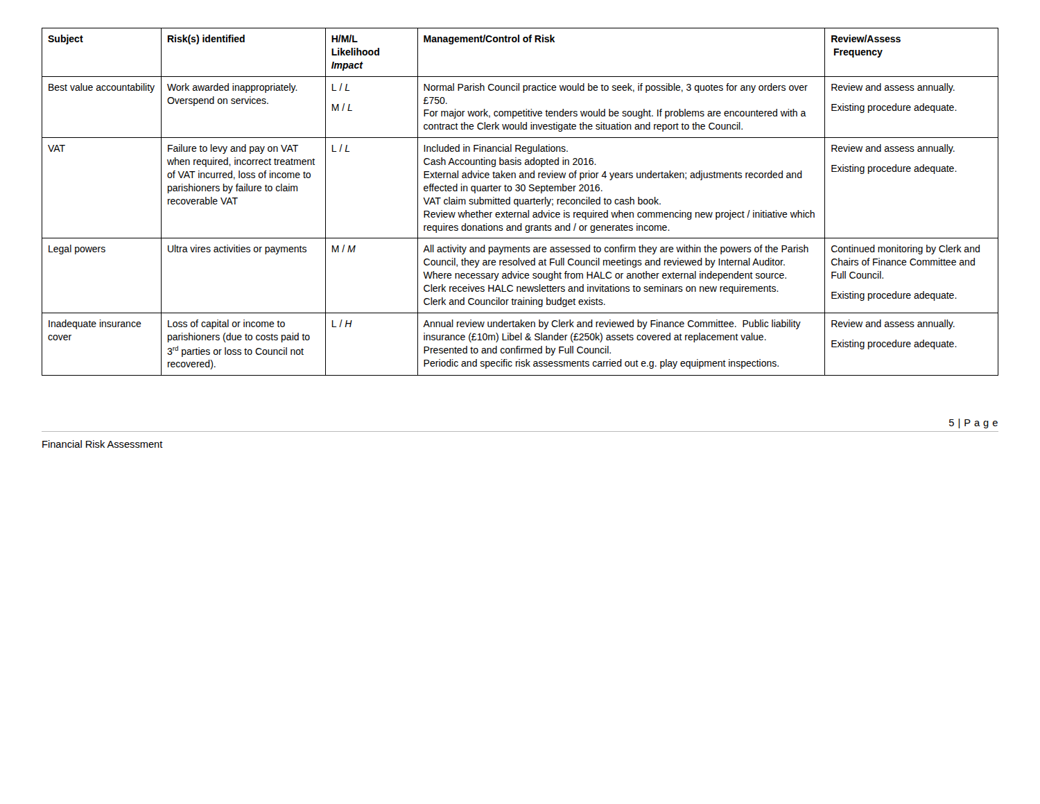| Subject | Risk(s) identified | H/M/L Likelihood Impact | Management/Control of Risk | Review/Assess Frequency |
| --- | --- | --- | --- | --- |
| Best value accountability | Work awarded inappropriately. Overspend on services. | L / L M / L | Normal Parish Council practice would be to seek, if possible, 3 quotes for any orders over £750. For major work, competitive tenders would be sought. If problems are encountered with a contract the Clerk would investigate the situation and report to the Council. | Review and assess annually. Existing procedure adequate. |
| VAT | Failure to levy and pay on VAT when required, incorrect treatment of VAT incurred, loss of income to parishioners by failure to claim recoverable VAT | L / L | Included in Financial Regulations. Cash Accounting basis adopted in 2016. External advice taken and review of prior 4 years undertaken; adjustments recorded and effected in quarter to 30 September 2016. VAT claim submitted quarterly; reconciled to cash book. Review whether external advice is required when commencing new project / initiative which requires donations and grants and / or generates income. | Review and assess annually. Existing procedure adequate. |
| Legal powers | Ultra vires activities or payments | M / M | All activity and payments are assessed to confirm they are within the powers of the Parish Council, they are resolved at Full Council meetings and reviewed by Internal Auditor. Where necessary advice sought from HALC or another external independent source. Clerk receives HALC newsletters and invitations to seminars on new requirements. Clerk and Councilor training budget exists. | Continued monitoring by Clerk and Chairs of Finance Committee and Full Council. Existing procedure adequate. |
| Inadequate insurance cover | Loss of capital or income to parishioners (due to costs paid to 3 rd parties or loss to Council not recovered). | L / H | Annual review undertaken by Clerk and reviewed by Finance Committee. Public liability insurance (£10m) Libel & Slander (£250k) assets covered at replacement value. Presented to and confirmed by Full Council. Periodic and specific risk assessments carried out e.g. play equipment inspections. | Review and assess annually. Existing procedure adequate. |
5 | P a g e
Financial Risk Assessment